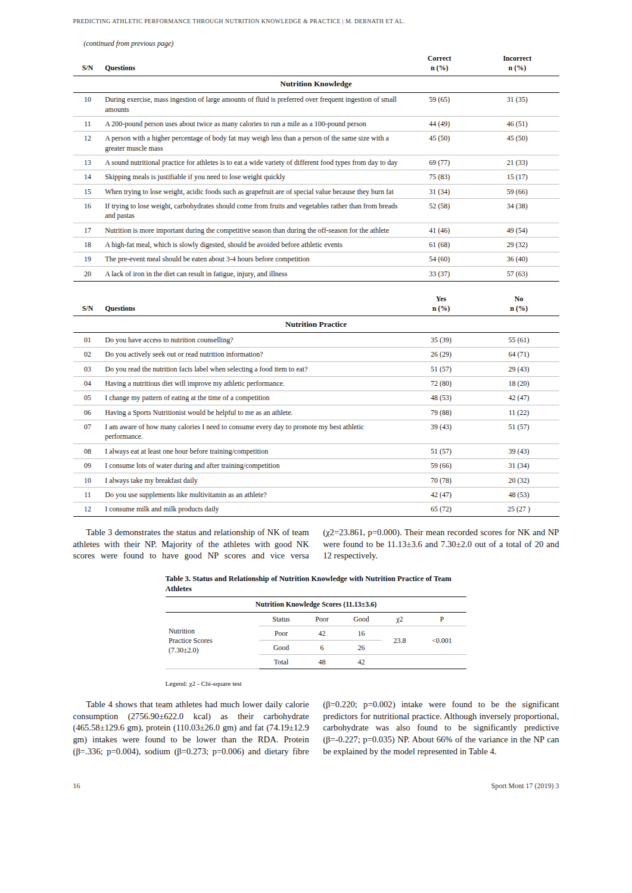Predicting Athletic Performance Through Nutrition Knowledge & Practice | M. Debnath et al.
(continued from previous page)
| Nutrition Knowledge |
| S/N | Questions | Correct n (%) | Incorrect n (%) |
| 10 | During exercise, mass ingestion of large amounts of fluid is preferred over frequent ingestion of small amounts | 59 (65) | 31 (35) |
| 11 | A 200-pound person uses about twice as many calories to run a mile as a 100-pound person | 44 (49) | 46 (51) |
| 12 | A person with a higher percentage of body fat may weigh less than a person of the same size with a greater muscle mass | 45 (50) | 45 (50) |
| 13 | A sound nutritional practice for athletes is to eat a wide variety of different food types from day to day | 69 (77) | 21 (33) |
| 14 | Skipping meals is justifiable if you need to lose weight quickly | 75 (83) | 15 (17) |
| 15 | When trying to lose weight, acidic foods such as grapefruit are of special value because they burn fat | 31 (34) | 59 (66) |
| 16 | If trying to lose weight, carbohydrates should come from fruits and vegetables rather than from breads and pastas | 52 (58) | 34 (38) |
| 17 | Nutrition is more important during the competitive season than during the off-season for the athlete | 41 (46) | 49 (54) |
| 18 | A high-fat meal, which is slowly digested, should be avoided before athletic events | 61 (68) | 29 (32) |
| 19 | The pre-event meal should be eaten about 3-4 hours before competition | 54 (60) | 36 (40) |
| 20 | A lack of iron in the diet can result in fatigue, injury, and illness | 33 (37) | 57 (63) |
| Nutrition Practice |
| S/N | Questions | Yes n (%) | No n (%) |
| 01 | Do you have access to nutrition counselling? | 35 (39) | 55 (61) |
| 02 | Do you actively seek out or read nutrition information? | 26 (29) | 64 (71) |
| 03 | Do you read the nutrition facts label when selecting a food item to eat? | 51 (57) | 29 (43) |
| 04 | Having a nutritious diet will improve my athletic performance. | 72 (80) | 18 (20) |
| 05 | I change my pattern of eating at the time of a competition | 48 (53) | 42 (47) |
| 06 | Having a Sports Nutritionist would be helpful to me as an athlete. | 79 (88) | 11 (22) |
| 07 | I am aware of how many calories I need to consume every day to promote my best athletic performance. | 39 (43) | 51 (57) |
| 08 | I always eat at least one hour before training/competition | 51 (57) | 39 (43) |
| 09 | I consume lots of water during and after training/competition | 59 (66) | 31 (34) |
| 10 | I always take my breakfast daily | 70 (78) | 20 (32) |
| 11 | Do you use supplements like multivitamin as an athlete? | 42 (47) | 48 (53) |
| 12 | I consume milk and milk products daily | 65 (72) | 25 (27 ) |
Table 3 demonstrates the status and relationship of NK of team athletes with their NP. Majority of the athletes with good NK scores were found to have good NP scores and vice versa (χ2=23.861, p=0.000). Their mean recorded scores for NK and NP were found to be 11.13±3.6 and 7.30±2.0 out of a total of 20 and 12 respectively.
Table 3. Status and Relationship of Nutrition Knowledge with Nutrition Practice of Team Athletes
| Nutrition Knowledge Scores (11.13±3.6) |
| Nutrition Practice Scores (7.30±2.0) | Status | Poor | Good | χ2 | P |
| Poor | 42 | 16 | 23.8 | <0.001 |
| Good | 6 | 26 |
| Total | 48 | 42 | | |
Legend: χ2 - Chi-square test
Table 4 shows that team athletes had much lower daily calorie consumption (2756.90±622.0 kcal) as their carbohydrate (465.58±129.6 gm), protein (110.03±26.0 gm) and fat (74.19±12.9 gm) intakes were found to be lower than the RDA. Protein (β=.336; p=0.004), sodium (β=0.273; p=0.006) and dietary fibre (β=0.220; p=0.002) intake were found to be the significant predictors for nutritional practice. Although inversely proportional, carbohydrate was also found to be significantly predictive (β=-0.227; p=0.035) NP. About 66% of the variance in the NP can be explained by the model represented in Table 4.
16 Sport Mont 17 (2019) 3